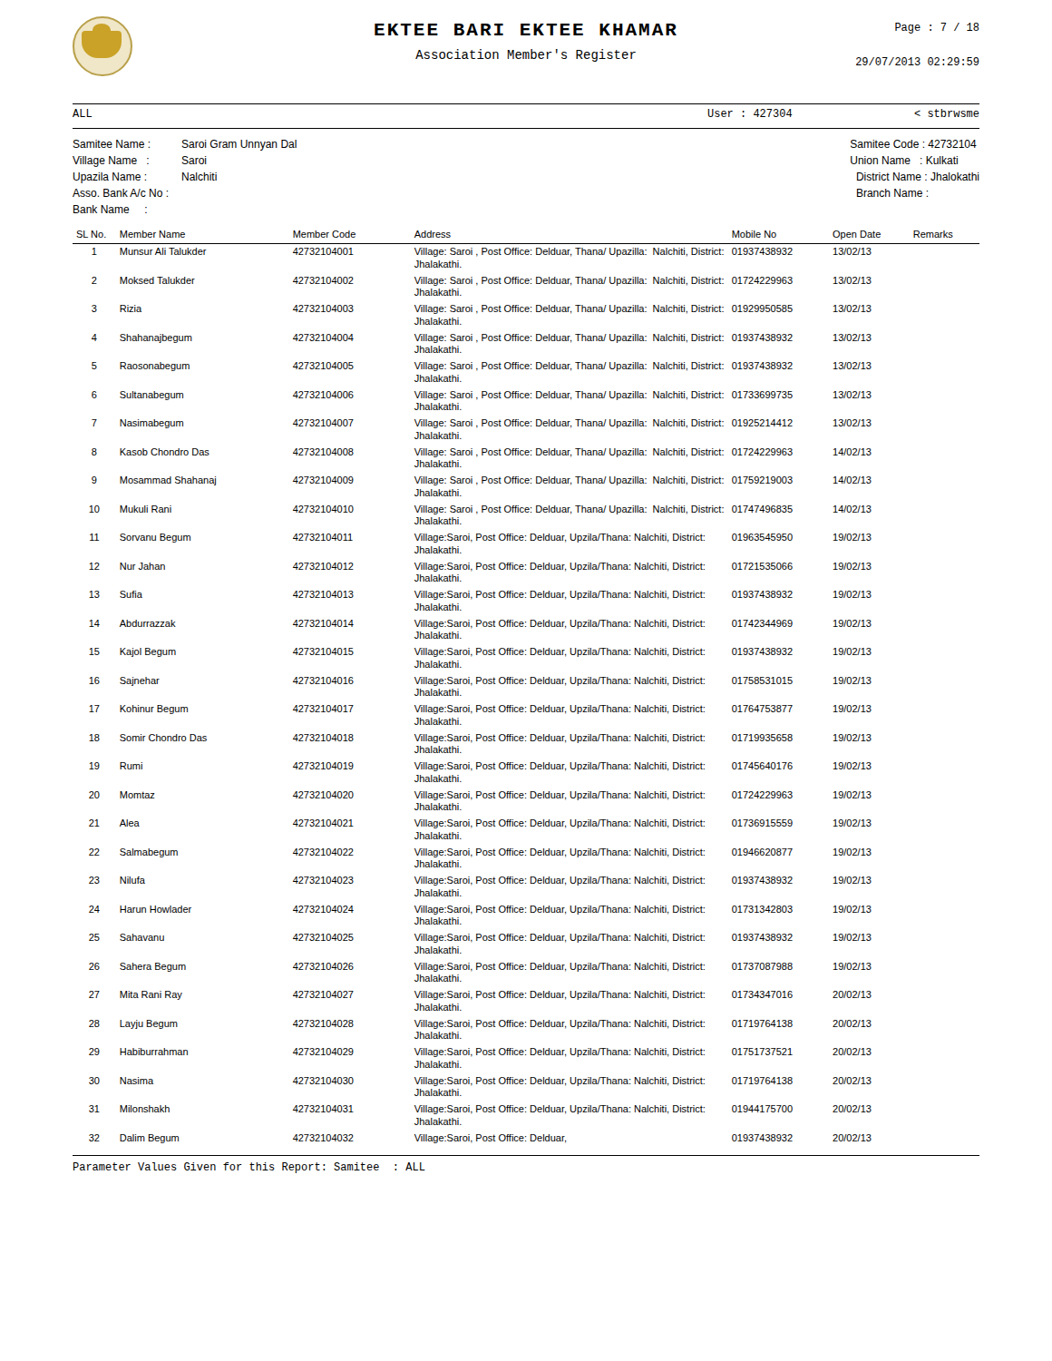Page : 7 / 18
29/07/2013 02:29:59
EKTEE BARI EKTEE KHAMAR
Association Member's Register
ALL User : 427304 < stbrwsme
| Samitee Name : | Saroi Gram Unnyan Dal | | Samitee Code : 42732104 |
| Village Name : | Saroi | | Union Name : Kulkati |
| Upazila Name : | Nalchiti | | District Name : Jhalokathi |
| Asso. Bank A/c No : | | | Branch Name : |
| Bank Name : | | | |
| SL No. | Member Name | Member Code | Address | Mobile No | Open Date | Remarks |
| --- | --- | --- | --- | --- | --- | --- |
| 1 | Munsur Ali Talukder | 42732104001 | Village: Saroi , Post Office: Delduar, Thana/ Upazilla: Nalchiti, District: Jhalakathi. | 01937438932 | 13/02/13 | |
| 2 | Moksed Talukder | 42732104002 | Village: Saroi , Post Office: Delduar, Thana/ Upazilla: Nalchiti, District: Jhalakathi. | 01724229963 | 13/02/13 | |
| 3 | Rizia | 42732104003 | Village: Saroi , Post Office: Delduar, Thana/ Upazilla: Nalchiti, District: Jhalakathi. | 01929950585 | 13/02/13 | |
| 4 | Shahanajbegum | 42732104004 | Village: Saroi , Post Office: Delduar, Thana/ Upazilla: Nalchiti, District: Jhalakathi. | 01937438932 | 13/02/13 | |
| 5 | Raosonabegum | 42732104005 | Village: Saroi , Post Office: Delduar, Thana/ Upazilla: Nalchiti, District: Jhalakathi. | 01937438932 | 13/02/13 | |
| 6 | Sultanabegum | 42732104006 | Village: Saroi , Post Office: Delduar, Thana/ Upazilla: Nalchiti, District: Jhalakathi. | 01733699735 | 13/02/13 | |
| 7 | Nasimabegum | 42732104007 | Village: Saroi , Post Office: Delduar, Thana/ Upazilla: Nalchiti, District: Jhalakathi. | 01925214412 | 13/02/13 | |
| 8 | Kasob Chondro Das | 42732104008 | Village: Saroi , Post Office: Delduar, Thana/ Upazilla: Nalchiti, District: Jhalakathi. | 01724229963 | 14/02/13 | |
| 9 | Mosammad Shahanaj | 42732104009 | Village: Saroi , Post Office: Delduar, Thana/ Upazilla: Nalchiti, District: Jhalakathi. | 01759219003 | 14/02/13 | |
| 10 | Mukuli Rani | 42732104010 | Village: Saroi , Post Office: Delduar, Thana/ Upazilla: Nalchiti, District: Jhalakathi. | 01747496835 | 14/02/13 | |
| 11 | Sorvanu Begum | 42732104011 | Village:Saroi, Post Office: Delduar, Upzila/Thana: Nalchiti, District: Jhalakathi. | 01963545950 | 19/02/13 | |
| 12 | Nur Jahan | 42732104012 | Village:Saroi, Post Office: Delduar, Upzila/Thana: Nalchiti, District: Jhalakathi. | 01721535066 | 19/02/13 | |
| 13 | Sufia | 42732104013 | Village:Saroi, Post Office: Delduar, Upzila/Thana: Nalchiti, District: Jhalakathi. | 01937438932 | 19/02/13 | |
| 14 | Abdurrazzak | 42732104014 | Village:Saroi, Post Office: Delduar, Upzila/Thana: Nalchiti, District: Jhalakathi. | 01742344969 | 19/02/13 | |
| 15 | Kajol Begum | 42732104015 | Village:Saroi, Post Office: Delduar, Upzila/Thana: Nalchiti, District: Jhalakathi. | 01937438932 | 19/02/13 | |
| 16 | Sajnehar | 42732104016 | Village:Saroi, Post Office: Delduar, Upzila/Thana: Nalchiti, District: Jhalakathi. | 01758531015 | 19/02/13 | |
| 17 | Kohinur Begum | 42732104017 | Village:Saroi, Post Office: Delduar, Upzila/Thana: Nalchiti, District: Jhalakathi. | 01764753877 | 19/02/13 | |
| 18 | Somir Chondro Das | 42732104018 | Village:Saroi, Post Office: Delduar, Upzila/Thana: Nalchiti, District: Jhalakathi. | 01719935658 | 19/02/13 | |
| 19 | Rumi | 42732104019 | Village:Saroi, Post Office: Delduar, Upzila/Thana: Nalchiti, District: Jhalakathi. | 01745640176 | 19/02/13 | |
| 20 | Momtaz | 42732104020 | Village:Saroi, Post Office: Delduar, Upzila/Thana: Nalchiti, District: Jhalakathi. | 01724229963 | 19/02/13 | |
| 21 | Alea | 42732104021 | Village:Saroi, Post Office: Delduar, Upzila/Thana: Nalchiti, District: Jhalakathi. | 01736915559 | 19/02/13 | |
| 22 | Salmabegum | 42732104022 | Village:Saroi, Post Office: Delduar, Upzila/Thana: Nalchiti, District: Jhalakathi. | 01946620877 | 19/02/13 | |
| 23 | Nilufa | 42732104023 | Village:Saroi, Post Office: Delduar, Upzila/Thana: Nalchiti, District: Jhalakathi. | 01937438932 | 19/02/13 | |
| 24 | Harun Howlader | 42732104024 | Village:Saroi, Post Office: Delduar, Upzila/Thana: Nalchiti, District: Jhalakathi. | 01731342803 | 19/02/13 | |
| 25 | Sahavanu | 42732104025 | Village:Saroi, Post Office: Delduar, Upzila/Thana: Nalchiti, District: Jhalakathi. | 01937438932 | 19/02/13 | |
| 26 | Sahera Begum | 42732104026 | Village:Saroi, Post Office: Delduar, Upzila/Thana: Nalchiti, District: Jhalakathi. | 01737087988 | 19/02/13 | |
| 27 | Mita Rani Ray | 42732104027 | Village:Saroi, Post Office: Delduar, Upzila/Thana: Nalchiti, District: Jhalakathi. | 01734347016 | 20/02/13 | |
| 28 | Layju Begum | 42732104028 | Village:Saroi, Post Office: Delduar, Upzila/Thana: Nalchiti, District: Jhalakathi. | 01719764138 | 20/02/13 | |
| 29 | Habiburrahman | 42732104029 | Village:Saroi, Post Office: Delduar, Upzila/Thana: Nalchiti, District: Jhalakathi. | 01751737521 | 20/02/13 | |
| 30 | Nasima | 42732104030 | Village:Saroi, Post Office: Delduar, Upzila/Thana: Nalchiti, District: Jhalakathi. | 01719764138 | 20/02/13 | |
| 31 | Milonshakh | 42732104031 | Village:Saroi, Post Office: Delduar, Upzila/Thana: Nalchiti, District: Jhalakathi. | 01944175700 | 20/02/13 | |
| 32 | Dalim Begum | 42732104032 | Village:Saroi, Post Office: Delduar, | 01937438932 | 20/02/13 | |
Parameter Values Given for this Report: Samitee : ALL